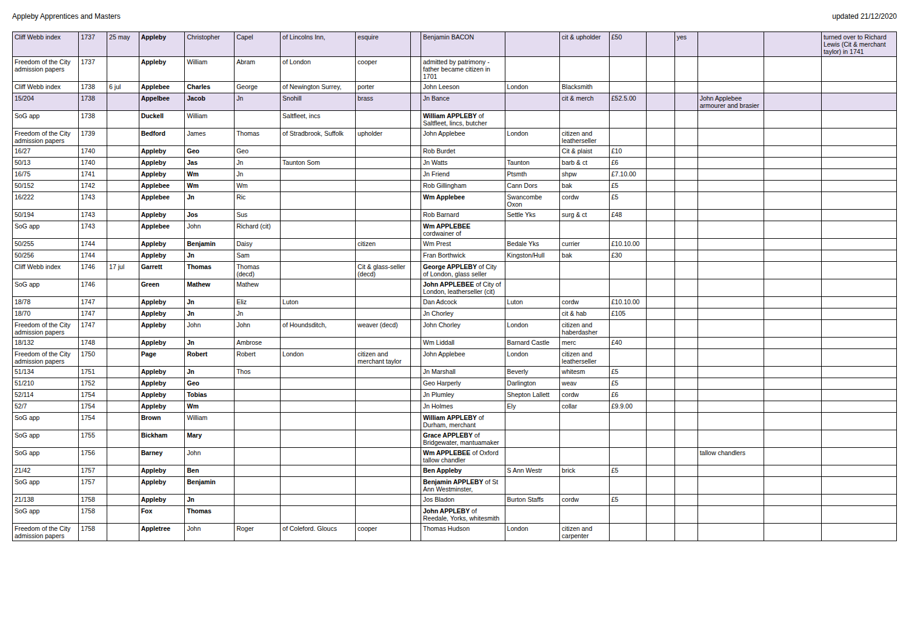Appleby Apprentices and Masters
updated 21/12/2020
| Cliff Webb index | 1737 | 25 may | Appleby | Christopher | Capel | of Lincolns Inn, | esquire | | Benjamin BACON | | cit & upholder | £50 | | yes | | | turned over to Richard Lewis (Cit & merchant taylor) in 1741 |
| Freedom of the City admission papers | 1737 | | Appleby | William | Abram | of London | cooper | | admitted by patrimony - father became citizen in 1701 | | | | | | | | |
| Cliff Webb index | 1738 | 6 jul | Applebee | Charles | George | of Newington Surrey, | porter | | John Leeson | London | Blacksmith | | | | | | |
| 15/204 | 1738 | | Appelbee | Jacob | Jn | Snohill | brass | | Jn Bance | | cit & merch | £52.5.00 | | | John Applebee armourer and brasier | | |
| SoG app | 1738 | | Duckell | William | | Saltfleet, incs | | | William APPLEBY of Saltfleet, lincs, butcher | | | | | | | | |
| Freedom of the City admission papers | 1739 | | Bedford | James | Thomas | of Stradbrook, Suffolk | upholder | | John Applebee | London | citizen and leatherseller | | | | | | |
| 16/27 | 1740 | | Appleby | Geo | Geo | | | | Rob Burdet | | Cit & plaist | £10 | | | | | |
| 50/13 | 1740 | | Appleby | Jas | Jn | Taunton Som | | | Jn Watts | Taunton | barb & ct | £6 | | | | | |
| 16/75 | 1741 | | Appleby | Wm | Jn | | | | Jn Friend | Ptsmth | shpw | £7.10.00 | | | | | |
| 50/152 | 1742 | | Applebee | Wm | Wm | | | | Rob Gillingham | Cann Dors | bak | £5 | | | | | |
| 16/222 | 1743 | | Applebee | Jn | Ric | | | | Wm Applebee | Swancombe Oxon | cordw | £5 | | | | | |
| 50/194 | 1743 | | Appleby | Jos | Sus | | | | Rob Barnard | Settle Yks | surg & ct | £48 | | | | | |
| SoG app | 1743 | | Applebee | John | Richard (cit) | | | | Wm APPLEBEE cordwainer of | | | | | | | | |
| 50/255 | 1744 | | Appleby | Benjamin | Daisy | | citizen | | Wm Prest | Bedale Yks | currier | £10.10.00 | | | | | |
| 50/256 | 1744 | | Appleby | Jn | Sam | | | | Fran Borthwick | Kingston/Hull | bak | £30 | | | | | |
| Cliff Webb index | 1746 | 17 jul | Garrett | Thomas | Thomas (decd) | | Cit & glass-seller (decd) | | George APPLEBY of City of London, glass seller | | | | | | | | |
| SoG app | 1746 | | Green | Mathew | Mathew | | | | John APPLEBEE of City of London, leatherseller (cit) | | | | | | | | |
| 18/78 | 1747 | | Appleby | Jn | Eliz | Luton | | | Dan Adcock | Luton | cordw | £10.10.00 | | | | | |
| 18/70 | 1747 | | Appleby | Jn | Jn | | | | Jn Chorley | | cit & hab | £105 | | | | | |
| Freedom of the City admission papers | 1747 | | Appleby | John | John | of Houndsditch, | weaver (decd) | | John Chorley | London | citizen and haberdasher | | | | | | |
| 18/132 | 1748 | | Appleby | Jn | Ambrose | | | | Wm Liddall | Barnard Castle | merc | £40 | | | | | |
| Freedom of the City admission papers | 1750 | | Page | Robert | Robert | London | citizen and merchant taylor | | John Applebee | London | citizen and leatherseller | | | | | | |
| 51/134 | 1751 | | Appleby | Jn | Thos | | | | Jn Marshall | Beverly | whitesm | £5 | | | | | |
| 51/210 | 1752 | | Appleby | Geo | | | | | Geo Harperly | Darlington | weav | £5 | | | | | |
| 52/114 | 1754 | | Appleby | Tobias | | | | | Jn Plumley | Shepton Lallett | cordw | £6 | | | | | |
| 52/7 | 1754 | | Appleby | Wm | | | | | Jn Holmes | Ely | collar | £9.9.00 | | | | | |
| SoG app | 1754 | | Brown | William | | | | | William APPLEBY of Durham, merchant | | | | | | | | |
| SoG app | 1755 | | Bickham | Mary | | | | | Grace APPLEBY of Bridgewater, mantuamaker | | | | | | | | |
| SoG app | 1756 | | Barney | John | | | | | Wm APPLEBEE of Oxford tallow chandler | | | | | | tallow chandlers | | |
| 21/42 | 1757 | | Appleby | Ben | | | | | Ben Appleby | S Ann Westr | brick | £5 | | | | | |
| SoG app | 1757 | | Appleby | Benjamin | | | | | Benjamin APPLEBY of St Ann Westminster, | | | | | | | | |
| 21/138 | 1758 | | Appleby | Jn | | | | | Jos Bladon | Burton Staffs | cordw | £5 | | | | | |
| SoG app | 1758 | | Fox | Thomas | | | | | John APPLEBY of Reedale, Yorks, whitesmith | | | | | | | | |
| Freedom of the City admission papers | 1758 | | Appletree | John | Roger | of Coleford. Gloucs | cooper | | Thomas Hudson | London | citizen and carpenter | | | | | | |